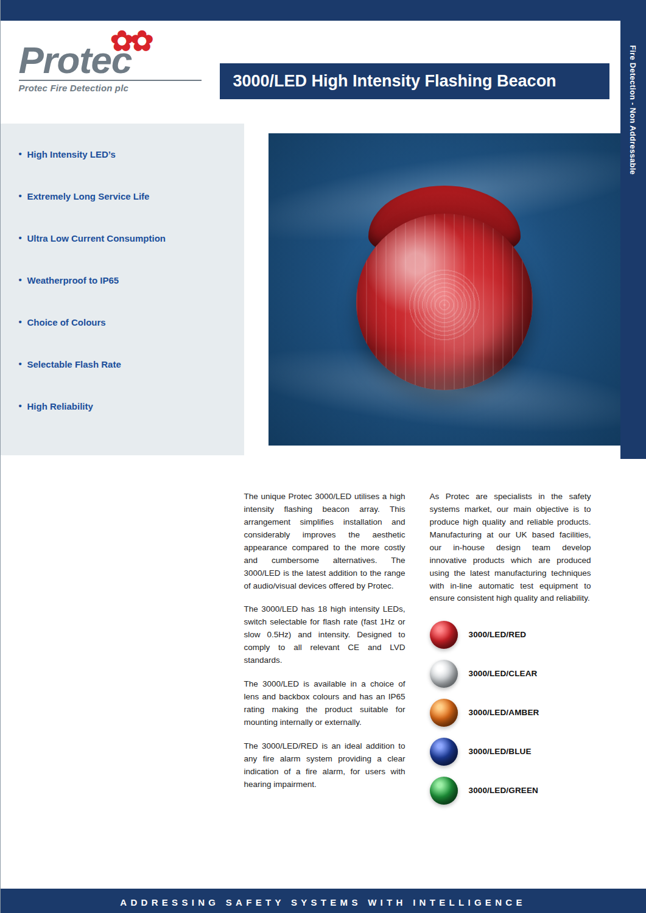Fire Detection - Non Addressable
Protec✿✿
Protec Fire Detection plc
3000/LED High Intensity Flashing Beacon
High Intensity LED’s
Extremely Long Service Life
Ultra Low Current Consumption
Weatherproof to IP65
Choice of Colours
Selectable Flash Rate
High Reliability
The unique Protec 3000/LED utilises a high intensity flashing beacon array. This arrangement simplifies installation and considerably improves the aesthetic appearance compared to the more costly and cumbersome alternatives. The 3000/LED is the latest addition to the range of audio/visual devices offered by Protec.
The 3000/LED has 18 high intensity LEDs, switch selectable for flash rate (fast 1Hz or slow 0.5Hz) and intensity. Designed to comply to all relevant CE and LVD standards.
The 3000/LED is available in a choice of lens and backbox colours and has an IP65 rating making the product suitable for mounting internally or externally.
The 3000/LED/RED is an ideal addition to any fire alarm system providing a clear indication of a fire alarm, for users with hearing impairment.
As Protec are specialists in the safety systems market, our main objective is to produce high quality and reliable products. Manufacturing at our UK based facilities, our in-house design team develop innovative products which are produced using the latest manufacturing techniques with in-line automatic test equipment to ensure consistent high quality and reliability.
3000/LED/RED
3000/LED/CLEAR
3000/LED/AMBER
3000/LED/BLUE
3000/LED/GREEN
ADDRESSING SAFETY SYSTEMS WITH INTELLIGENCE